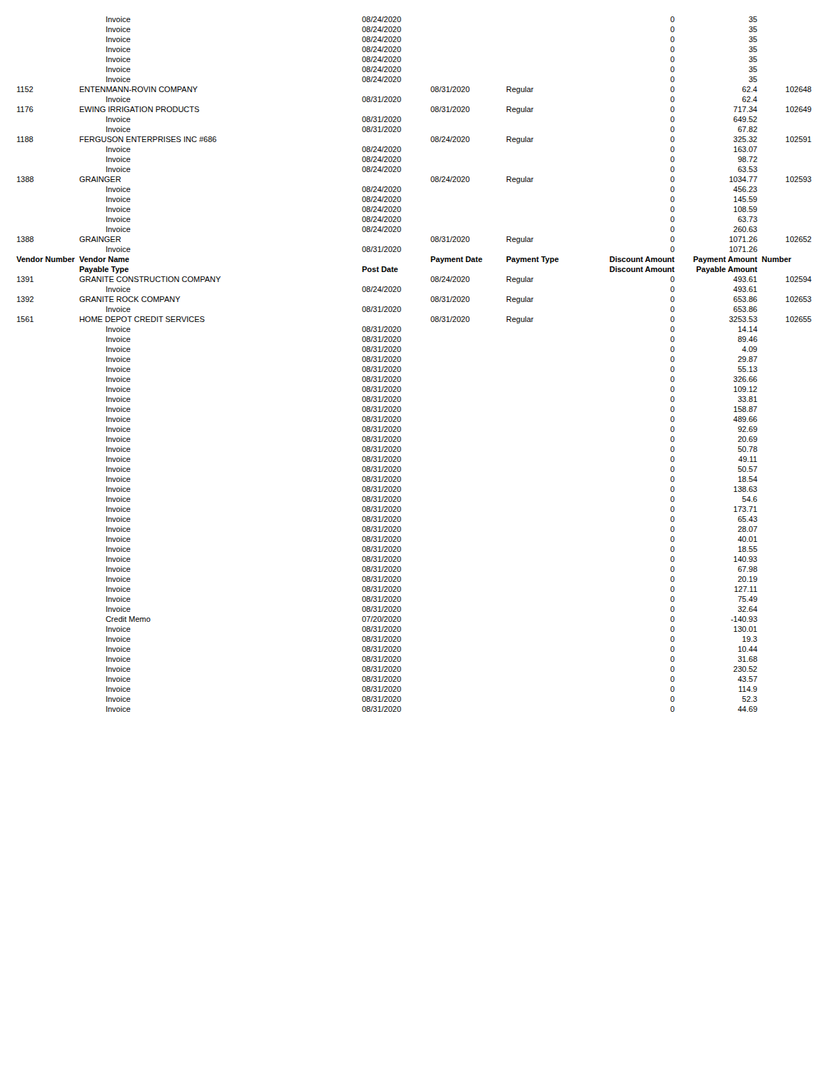| | Invoice | 08/24/2020 | | | 0 | 35 | |
| | Invoice | 08/24/2020 | | | 0 | 35 | |
| | Invoice | 08/24/2020 | | | 0 | 35 | |
| | Invoice | 08/24/2020 | | | 0 | 35 | |
| | Invoice | 08/24/2020 | | | 0 | 35 | |
| | Invoice | 08/24/2020 | | | 0 | 35 | |
| | Invoice | 08/24/2020 | | | 0 | 35 | |
| 1152 | ENTENMANN-ROVIN COMPANY | | 08/31/2020 | Regular | 0 | 62.4 | 102648 |
| | Invoice | 08/31/2020 | | | 0 | 62.4 | |
| 1176 | EWING IRRIGATION PRODUCTS | | 08/31/2020 | Regular | 0 | 717.34 | 102649 |
| | Invoice | 08/31/2020 | | | 0 | 649.52 | |
| | Invoice | 08/31/2020 | | | 0 | 67.82 | |
| 1188 | FERGUSON ENTERPRISES INC #686 | | 08/24/2020 | Regular | 0 | 325.32 | 102591 |
| | Invoice | 08/24/2020 | | | 0 | 163.07 | |
| | Invoice | 08/24/2020 | | | 0 | 98.72 | |
| | Invoice | 08/24/2020 | | | 0 | 63.53 | |
| 1388 | GRAINGER | | 08/24/2020 | Regular | 0 | 1034.77 | 102593 |
| | Invoice | 08/24/2020 | | | 0 | 456.23 | |
| | Invoice | 08/24/2020 | | | 0 | 145.59 | |
| | Invoice | 08/24/2020 | | | 0 | 108.59 | |
| | Invoice | 08/24/2020 | | | 0 | 63.73 | |
| | Invoice | 08/24/2020 | | | 0 | 260.63 | |
| 1388 | GRAINGER | | 08/31/2020 | Regular | 0 | 1071.26 | 102652 |
| | Invoice | 08/31/2020 | | | 0 | 1071.26 | |
| Vendor Number | Vendor Name | | Payment Date | Payment Type | Discount Amount | Payment Amount | Number |
| | Payable Type | Post Date | | | Discount Amount | Payable Amount | |
| 1391 | GRANITE CONSTRUCTION COMPANY | | 08/24/2020 | Regular | 0 | 493.61 | 102594 |
| | Invoice | 08/24/2020 | | | 0 | 493.61 | |
| 1392 | GRANITE ROCK COMPANY | | 08/31/2020 | Regular | 0 | 653.86 | 102653 |
| | Invoice | 08/31/2020 | | | 0 | 653.86 | |
| 1561 | HOME DEPOT CREDIT SERVICES | | 08/31/2020 | Regular | 0 | 3253.53 | 102655 |
| | Invoice | 08/31/2020 | | | 0 | 14.14 | |
| | Invoice | 08/31/2020 | | | 0 | 89.46 | |
| | Invoice | 08/31/2020 | | | 0 | 4.09 | |
| | Invoice | 08/31/2020 | | | 0 | 29.87 | |
| | Invoice | 08/31/2020 | | | 0 | 55.13 | |
| | Invoice | 08/31/2020 | | | 0 | 326.66 | |
| | Invoice | 08/31/2020 | | | 0 | 109.12 | |
| | Invoice | 08/31/2020 | | | 0 | 33.81 | |
| | Invoice | 08/31/2020 | | | 0 | 158.87 | |
| | Invoice | 08/31/2020 | | | 0 | 489.66 | |
| | Invoice | 08/31/2020 | | | 0 | 92.69 | |
| | Invoice | 08/31/2020 | | | 0 | 20.69 | |
| | Invoice | 08/31/2020 | | | 0 | 50.78 | |
| | Invoice | 08/31/2020 | | | 0 | 49.11 | |
| | Invoice | 08/31/2020 | | | 0 | 50.57 | |
| | Invoice | 08/31/2020 | | | 0 | 18.54 | |
| | Invoice | 08/31/2020 | | | 0 | 138.63 | |
| | Invoice | 08/31/2020 | | | 0 | 54.6 | |
| | Invoice | 08/31/2020 | | | 0 | 173.71 | |
| | Invoice | 08/31/2020 | | | 0 | 65.43 | |
| | Invoice | 08/31/2020 | | | 0 | 28.07 | |
| | Invoice | 08/31/2020 | | | 0 | 40.01 | |
| | Invoice | 08/31/2020 | | | 0 | 18.55 | |
| | Invoice | 08/31/2020 | | | 0 | 140.93 | |
| | Invoice | 08/31/2020 | | | 0 | 67.98 | |
| | Invoice | 08/31/2020 | | | 0 | 20.19 | |
| | Invoice | 08/31/2020 | | | 0 | 127.11 | |
| | Invoice | 08/31/2020 | | | 0 | 75.49 | |
| | Invoice | 08/31/2020 | | | 0 | 32.64 | |
| | Credit Memo | 07/20/2020 | | | 0 | -140.93 | |
| | Invoice | 08/31/2020 | | | 0 | 130.01 | |
| | Invoice | 08/31/2020 | | | 0 | 19.3 | |
| | Invoice | 08/31/2020 | | | 0 | 10.44 | |
| | Invoice | 08/31/2020 | | | 0 | 31.68 | |
| | Invoice | 08/31/2020 | | | 0 | 230.52 | |
| | Invoice | 08/31/2020 | | | 0 | 43.57 | |
| | Invoice | 08/31/2020 | | | 0 | 114.9 | |
| | Invoice | 08/31/2020 | | | 0 | 52.3 | |
| | Invoice | 08/31/2020 | | | 0 | 44.69 | |